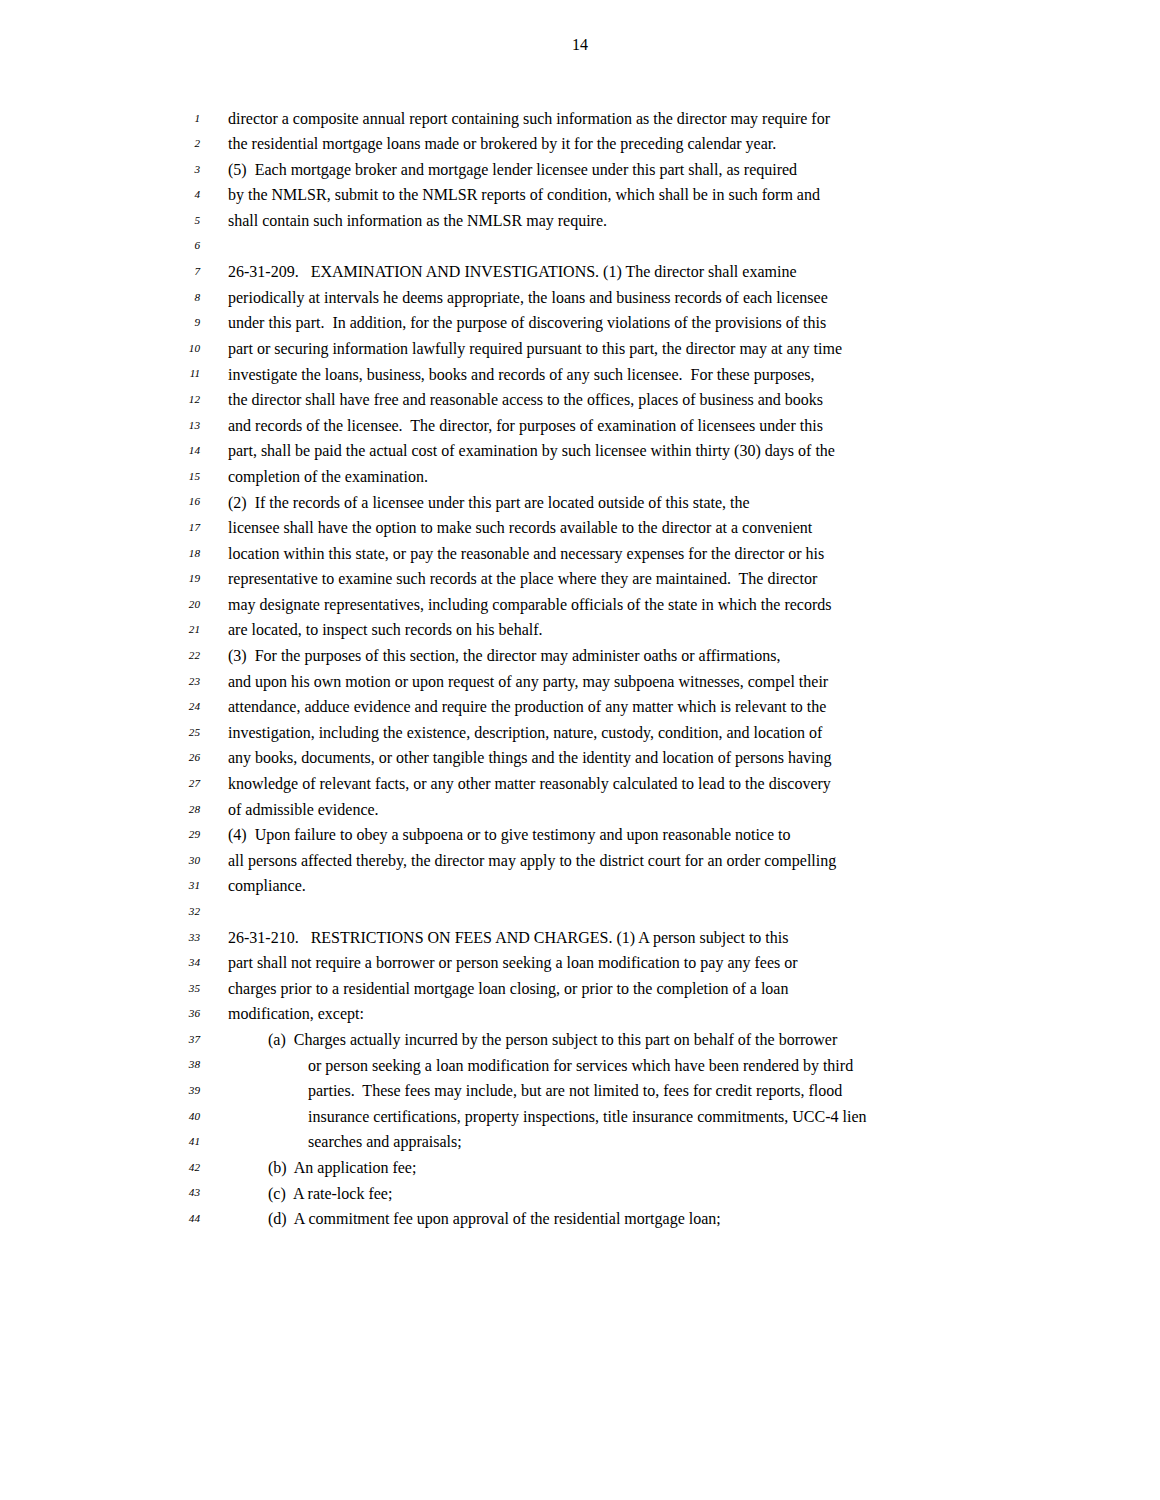14
director a composite annual report containing such information as the director may require for
the residential mortgage loans made or brokered by it for the preceding calendar year.
(5) Each mortgage broker and mortgage lender licensee under this part shall, as required
by the NMLSR, submit to the NMLSR reports of condition, which shall be in such form and
shall contain such information as the NMLSR may require.
26-31-209. EXAMINATION AND INVESTIGATIONS. (1) The director shall examine
periodically at intervals he deems appropriate, the loans and business records of each licensee
under this part. In addition, for the purpose of discovering violations of the provisions of this
part or securing information lawfully required pursuant to this part, the director may at any time
investigate the loans, business, books and records of any such licensee. For these purposes,
the director shall have free and reasonable access to the offices, places of business and books
and records of the licensee. The director, for purposes of examination of licensees under this
part, shall be paid the actual cost of examination by such licensee within thirty (30) days of the
completion of the examination.
(2) If the records of a licensee under this part are located outside of this state, the
licensee shall have the option to make such records available to the director at a convenient
location within this state, or pay the reasonable and necessary expenses for the director or his
representative to examine such records at the place where they are maintained. The director
may designate representatives, including comparable officials of the state in which the records
are located, to inspect such records on his behalf.
(3) For the purposes of this section, the director may administer oaths or affirmations,
and upon his own motion or upon request of any party, may subpoena witnesses, compel their
attendance, adduce evidence and require the production of any matter which is relevant to the
investigation, including the existence, description, nature, custody, condition, and location of
any books, documents, or other tangible things and the identity and location of persons having
knowledge of relevant facts, or any other matter reasonably calculated to lead to the discovery
of admissible evidence.
(4) Upon failure to obey a subpoena or to give testimony and upon reasonable notice to
all persons affected thereby, the director may apply to the district court for an order compelling
compliance.
26-31-210. RESTRICTIONS ON FEES AND CHARGES. (1) A person subject to this
part shall not require a borrower or person seeking a loan modification to pay any fees or
charges prior to a residential mortgage loan closing, or prior to the completion of a loan
modification, except:
(a) Charges actually incurred by the person subject to this part on behalf of the borrower
or person seeking a loan modification for services which have been rendered by third
parties. These fees may include, but are not limited to, fees for credit reports, flood
insurance certifications, property inspections, title insurance commitments, UCC-4 lien
searches and appraisals;
(b) An application fee;
(c) A rate-lock fee;
(d) A commitment fee upon approval of the residential mortgage loan;